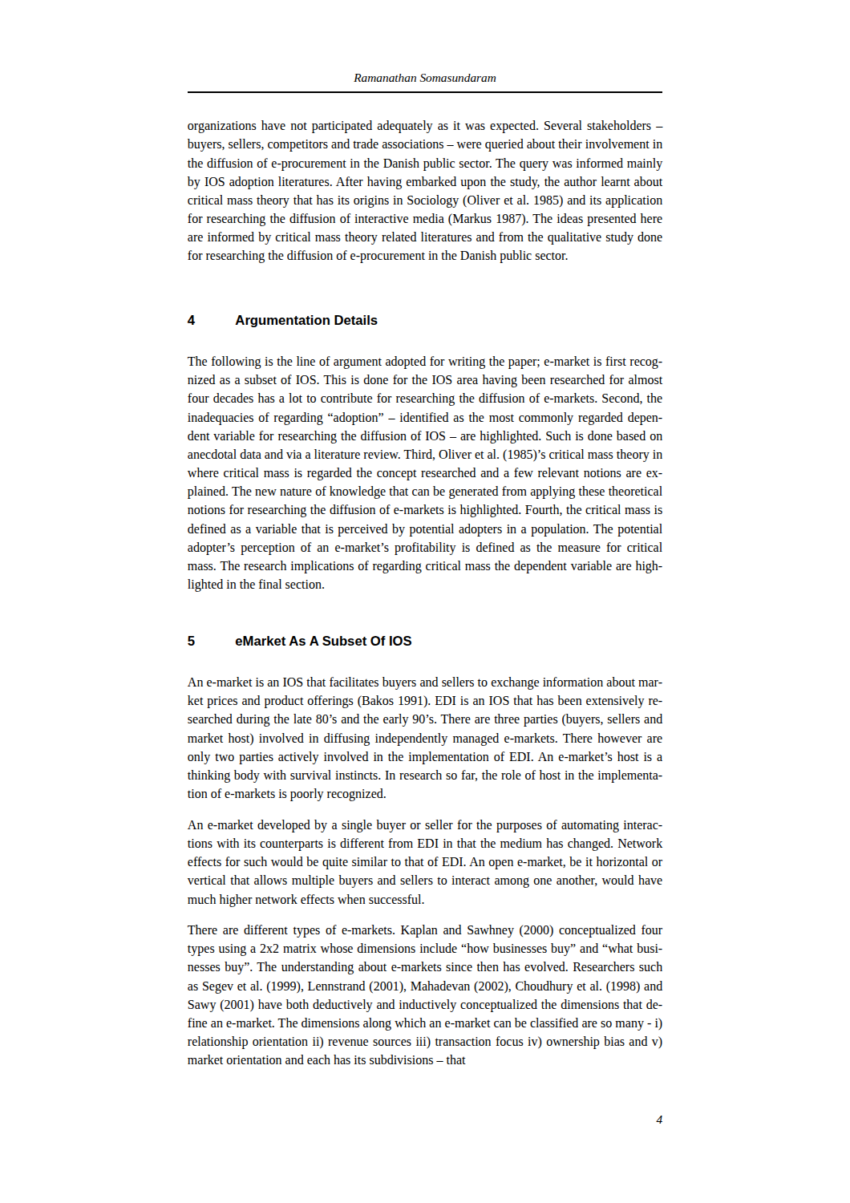Ramanathan Somasundaram
organizations have not participated adequately as it was expected. Several stakeholders – buyers, sellers, competitors and trade associations – were queried about their involvement in the diffusion of e-procurement in the Danish public sector. The query was informed mainly by IOS adoption literatures. After having embarked upon the study, the author learnt about critical mass theory that has its origins in Sociology (Oliver et al. 1985) and its application for researching the diffusion of interactive media (Markus 1987). The ideas presented here are informed by critical mass theory related literatures and from the qualitative study done for researching the diffusion of e-procurement in the Danish public sector.
4 Argumentation Details
The following is the line of argument adopted for writing the paper; e-market is first recognized as a subset of IOS. This is done for the IOS area having been researched for almost four decades has a lot to contribute for researching the diffusion of e-markets. Second, the inadequacies of regarding “adoption” – identified as the most commonly regarded dependent variable for researching the diffusion of IOS – are highlighted. Such is done based on anecdotal data and via a literature review. Third, Oliver et al. (1985)’s critical mass theory in where critical mass is regarded the concept researched and a few relevant notions are explained. The new nature of knowledge that can be generated from applying these theoretical notions for researching the diffusion of e-markets is highlighted. Fourth, the critical mass is defined as a variable that is perceived by potential adopters in a population. The potential adopter’s perception of an e-market’s profitability is defined as the measure for critical mass. The research implications of regarding critical mass the dependent variable are highlighted in the final section.
5eMarket As A Subset Of IOS
An e-market is an IOS that facilitates buyers and sellers to exchange information about market prices and product offerings (Bakos 1991). EDI is an IOS that has been extensively researched during the late 80’s and the early 90’s. There are three parties (buyers, sellers and market host) involved in diffusing independently managed e-markets. There however are only two parties actively involved in the implementation of EDI. An e-market’s host is a thinking body with survival instincts. In research so far, the role of host in the implementation of e-markets is poorly recognized.
An e-market developed by a single buyer or seller for the purposes of automating interactions with its counterparts is different from EDI in that the medium has changed. Network effects for such would be quite similar to that of EDI. An open e-market, be it horizontal or vertical that allows multiple buyers and sellers to interact among one another, would have much higher network effects when successful.
There are different types of e-markets. Kaplan and Sawhney (2000) conceptualized four types using a 2x2 matrix whose dimensions include “how businesses buy” and “what businesses buy”. The understanding about e-markets since then has evolved. Researchers such as Segev et al. (1999), Lennstrand (2001), Mahadevan (2002), Choudhury et al. (1998) and Sawy (2001) have both deductively and inductively conceptualized the dimensions that define an e-market. The dimensions along which an e-market can be classified are so many - i) relationship orientation ii) revenue sources iii) transaction focus iv) ownership bias and v) market orientation and each has its subdivisions – that
4